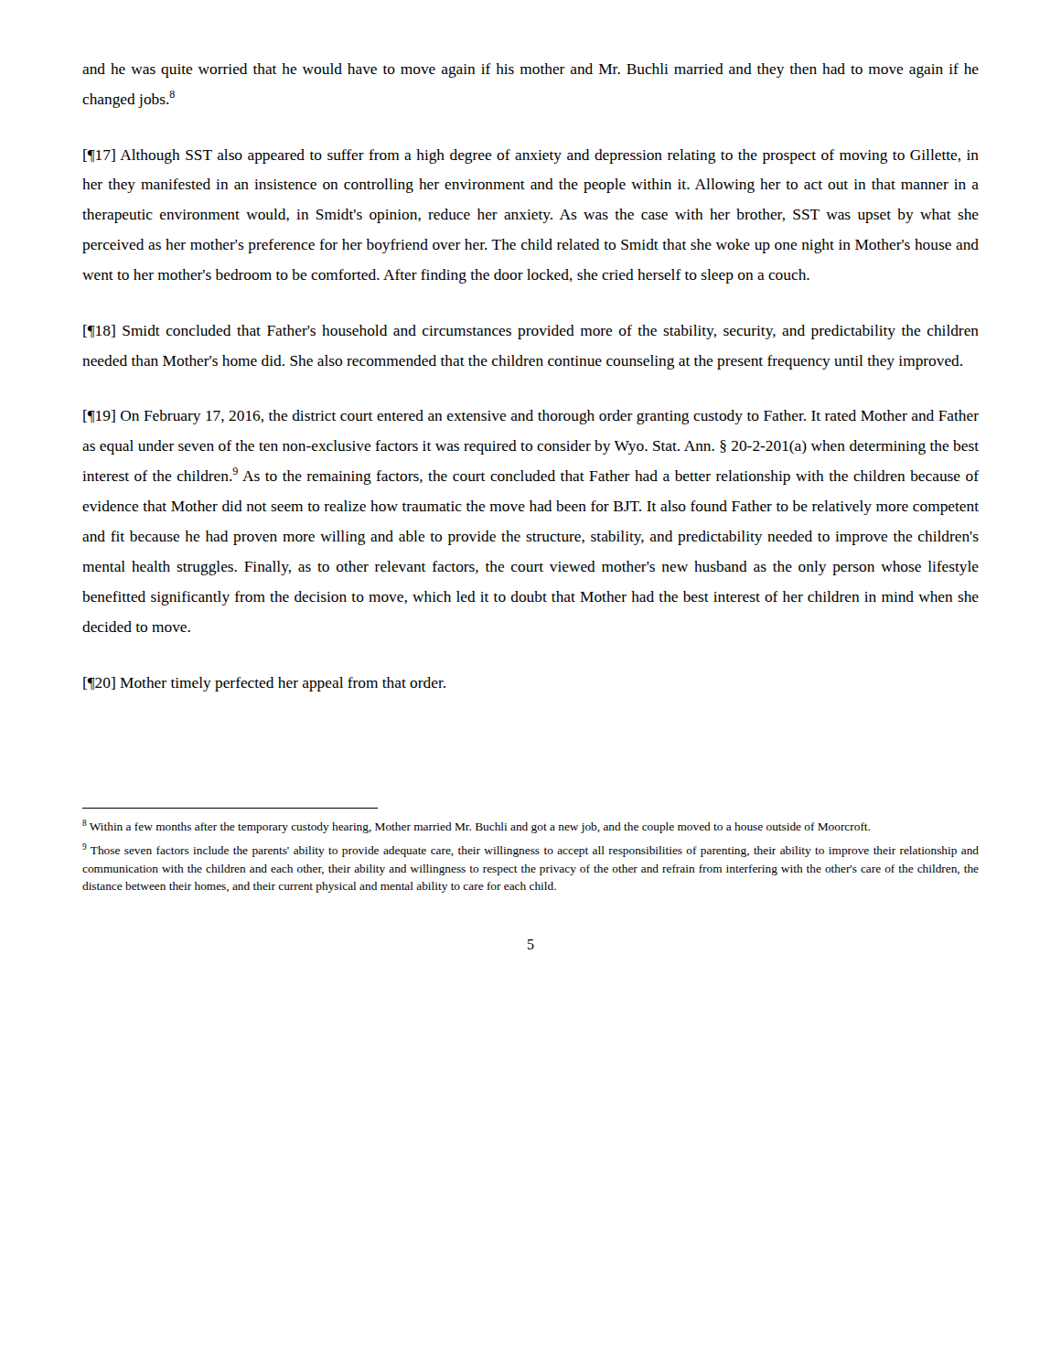and he was quite worried that he would have to move again if his mother and Mr. Buchli married and they then had to move again if he changed jobs.8
[¶17] Although SST also appeared to suffer from a high degree of anxiety and depression relating to the prospect of moving to Gillette, in her they manifested in an insistence on controlling her environment and the people within it. Allowing her to act out in that manner in a therapeutic environment would, in Smidt's opinion, reduce her anxiety. As was the case with her brother, SST was upset by what she perceived as her mother's preference for her boyfriend over her. The child related to Smidt that she woke up one night in Mother's house and went to her mother's bedroom to be comforted. After finding the door locked, she cried herself to sleep on a couch.
[¶18] Smidt concluded that Father's household and circumstances provided more of the stability, security, and predictability the children needed than Mother's home did. She also recommended that the children continue counseling at the present frequency until they improved.
[¶19] On February 17, 2016, the district court entered an extensive and thorough order granting custody to Father. It rated Mother and Father as equal under seven of the ten non-exclusive factors it was required to consider by Wyo. Stat. Ann. § 20-2-201(a) when determining the best interest of the children.9 As to the remaining factors, the court concluded that Father had a better relationship with the children because of evidence that Mother did not seem to realize how traumatic the move had been for BJT. It also found Father to be relatively more competent and fit because he had proven more willing and able to provide the structure, stability, and predictability needed to improve the children's mental health struggles. Finally, as to other relevant factors, the court viewed mother's new husband as the only person whose lifestyle benefitted significantly from the decision to move, which led it to doubt that Mother had the best interest of her children in mind when she decided to move.
[¶20] Mother timely perfected her appeal from that order.
8 Within a few months after the temporary custody hearing, Mother married Mr. Buchli and got a new job, and the couple moved to a house outside of Moorcroft.
9 Those seven factors include the parents' ability to provide adequate care, their willingness to accept all responsibilities of parenting, their ability to improve their relationship and communication with the children and each other, their ability and willingness to respect the privacy of the other and refrain from interfering with the other's care of the children, the distance between their homes, and their current physical and mental ability to care for each child.
5